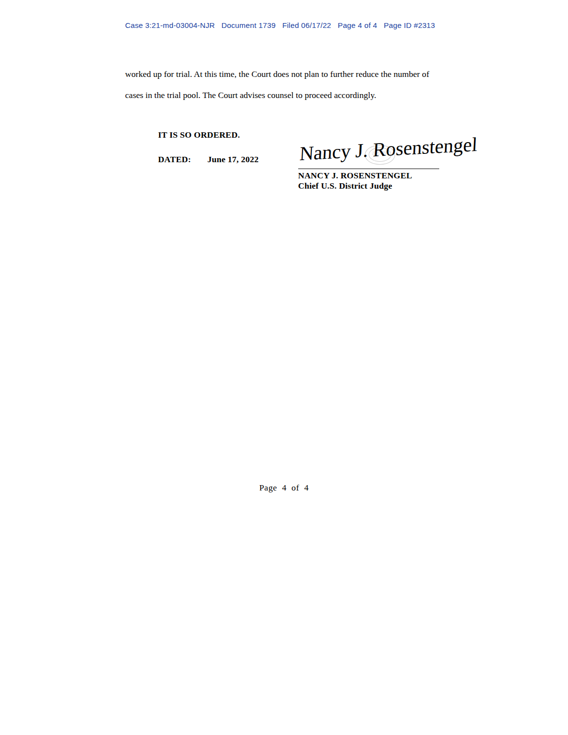Case 3:21-md-03004-NJR Document 1739 Filed 06/17/22 Page 4 of 4 Page ID #2313
worked up for trial. At this time, the Court does not plan to further reduce the number of cases in the trial pool. The Court advises counsel to proceed accordingly.
IT IS SO ORDERED.
DATED: June 17, 2022
Nancy J. Rosenstengel
UNITED STATES
DISTRICT COURT
NANCY J. ROSENSTENGEL
Chief U.S. District Judge
Page 4 of 4